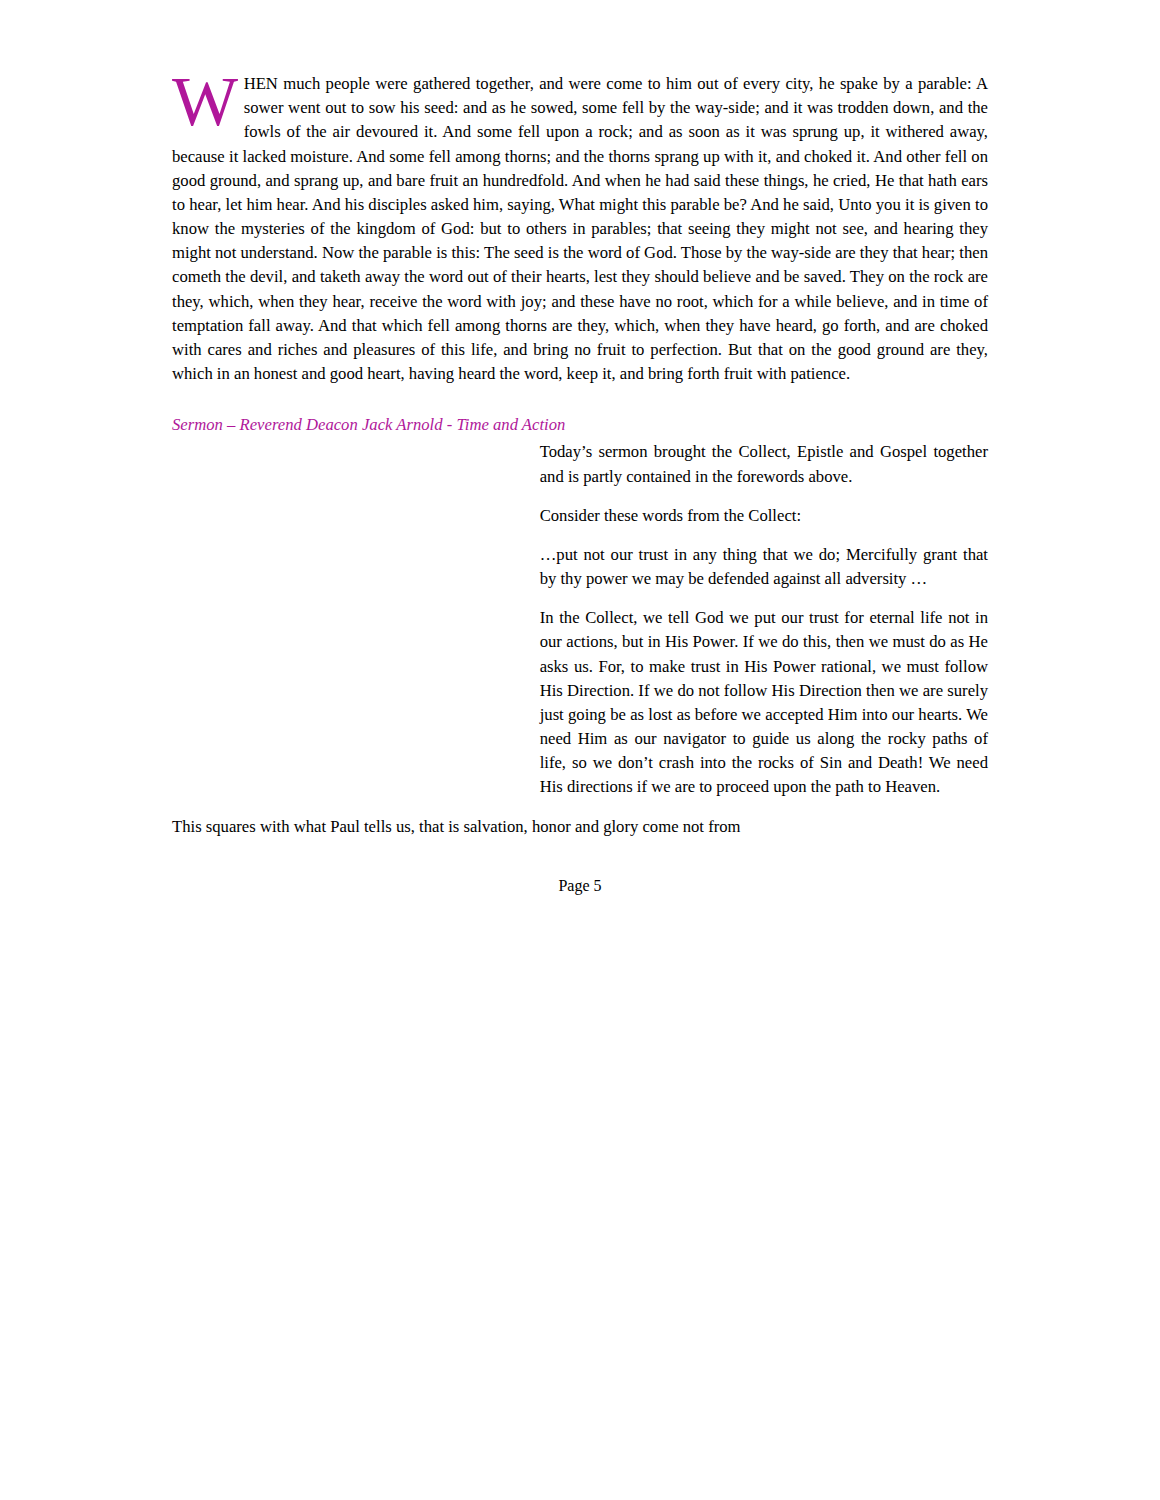WHEN much people were gathered together, and were come to him out of every city, he spake by a parable: A sower went out to sow his seed: and as he sowed, some fell by the way-side; and it was trodden down, and the fowls of the air devoured it. And some fell upon a rock; and as soon as it was sprung up, it withered away, because it lacked moisture. And some fell among thorns; and the thorns sprang up with it, and choked it. And other fell on good ground, and sprang up, and bare fruit an hundredfold. And when he had said these things, he cried, He that hath ears to hear, let him hear. And his disciples asked him, saying, What might this parable be? And he said, Unto you it is given to know the mysteries of the kingdom of God: but to others in parables; that seeing they might not see, and hearing they might not understand. Now the parable is this: The seed is the word of God. Those by the way-side are they that hear; then cometh the devil, and taketh away the word out of their hearts, lest they should believe and be saved. They on the rock are they, which, when they hear, receive the word with joy; and these have no root, which for a while believe, and in time of temptation fall away. And that which fell among thorns are they, which, when they have heard, go forth, and are choked with cares and riches and pleasures of this life, and bring no fruit to perfection. But that on the good ground are they, which in an honest and good heart, having heard the word, keep it, and bring forth fruit with patience.
Sermon – Reverend Deacon Jack Arnold - Time and Action
Today’s sermon brought the Collect, Epistle and Gospel together and is partly contained in the forewords above.
Consider these words from the Collect:
…put not our trust in any thing that we do; Mercifully grant that by thy power we may be defended against all adversity …
In the Collect, we tell God we put our trust for eternal life not in our actions, but in His Power. If we do this, then we must do as He asks us. For, to make trust in His Power rational, we must follow His Direction. If we do not follow His Direction then we are surely just going be as lost as before we accepted Him into our hearts. We need Him as our navigator to guide us along the rocky paths of life, so we don’t crash into the rocks of Sin and Death! We need His directions if we are to proceed upon the path to Heaven.
This squares with what Paul tells us, that is salvation, honor and glory come not from
Page 5